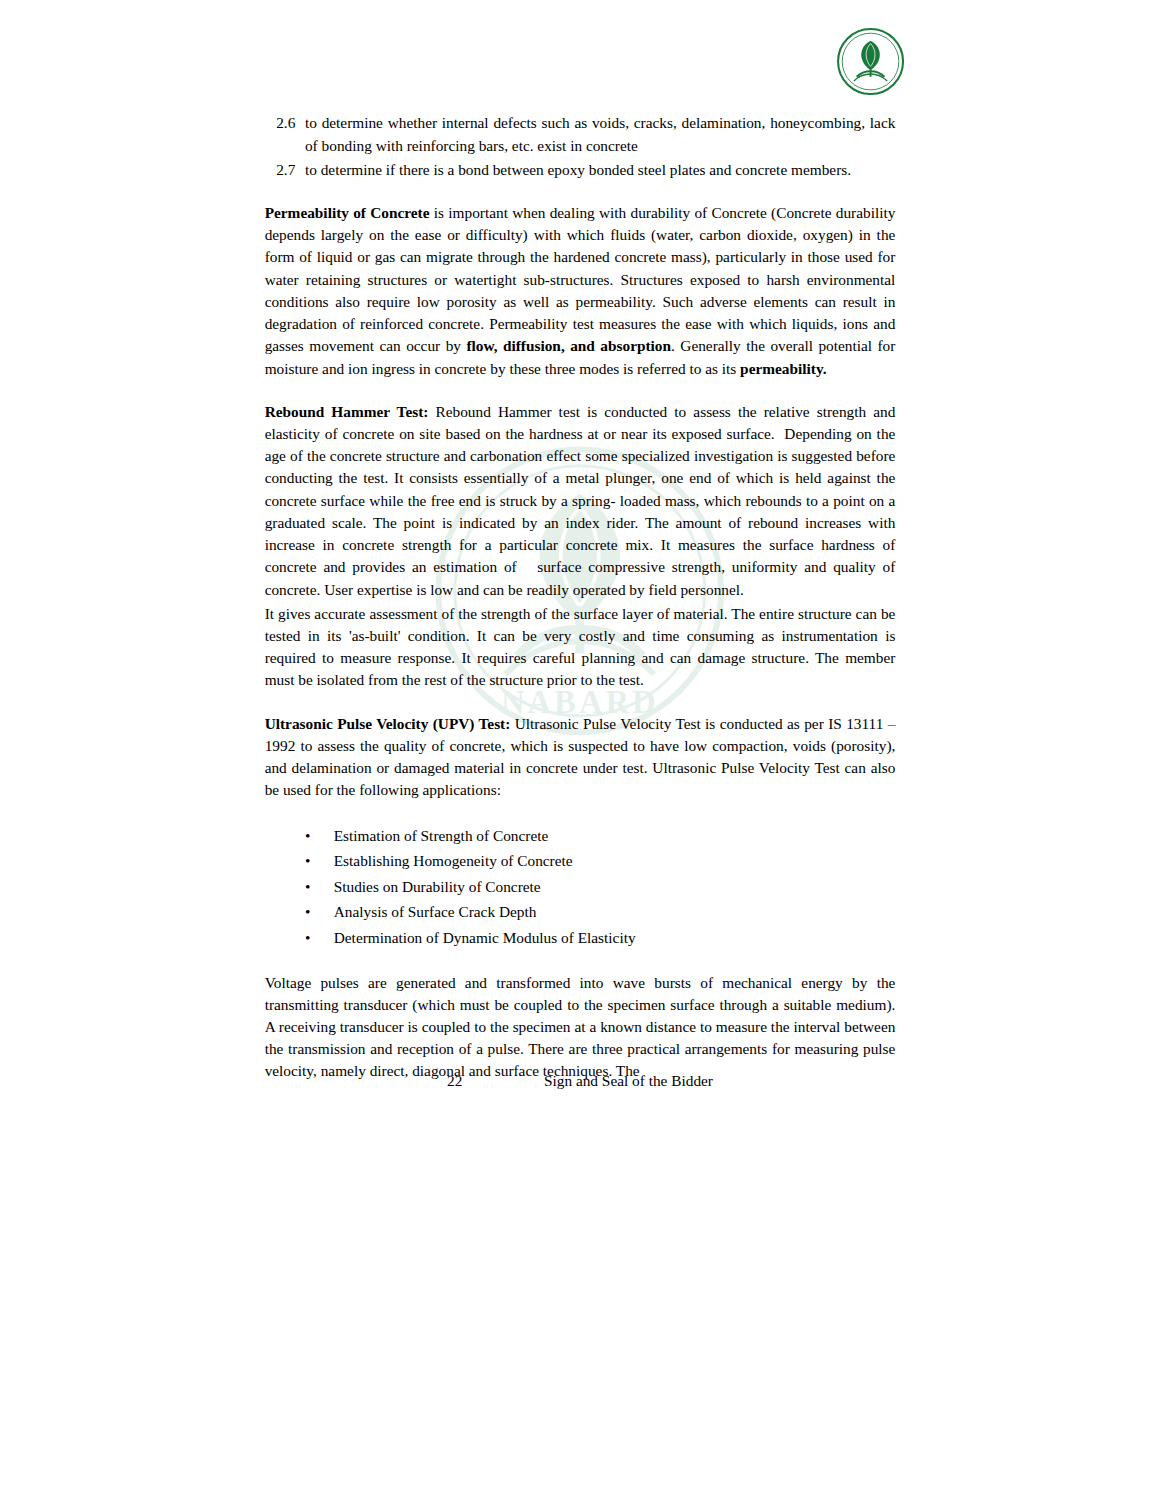NABARD
2.6 to determine whether internal defects such as voids, cracks, delamination, honeycombing, lack of bonding with reinforcing bars, etc. exist in concrete
2.7 to determine if there is a bond between epoxy bonded steel plates and concrete members.
Permeability of Concrete is important when dealing with durability of Concrete (Concrete durability depends largely on the ease or difficulty) with which fluids (water, carbon dioxide, oxygen) in the form of liquid or gas can migrate through the hardened concrete mass), particularly in those used for water retaining structures or watertight sub-structures. Structures exposed to harsh environmental conditions also require low porosity as well as permeability. Such adverse elements can result in degradation of reinforced concrete. Permeability test measures the ease with which liquids, ions and gasses movement can occur by flow, diffusion, and absorption. Generally the overall potential for moisture and ion ingress in concrete by these three modes is referred to as its permeability.
Rebound Hammer Test: Rebound Hammer test is conducted to assess the relative strength and elasticity of concrete on site based on the hardness at or near its exposed surface. Depending on the age of the concrete structure and carbonation effect some specialized investigation is suggested before conducting the test. It consists essentially of a metal plunger, one end of which is held against the concrete surface while the free end is struck by a spring- loaded mass, which rebounds to a point on a graduated scale. The point is indicated by an index rider. The amount of rebound increases with increase in concrete strength for a particular concrete mix. It measures the surface hardness of concrete and provides an estimation of surface compressive strength, uniformity and quality of concrete. User expertise is low and can be readily operated by field personnel.
It gives accurate assessment of the strength of the surface layer of material. The entire structure can be tested in its 'as-built' condition. It can be very costly and time consuming as instrumentation is required to measure response. It requires careful planning and can damage structure. The member must be isolated from the rest of the structure prior to the test.
Ultrasonic Pulse Velocity (UPV) Test: Ultrasonic Pulse Velocity Test is conducted as per IS 13111 – 1992 to assess the quality of concrete, which is suspected to have low compaction, voids (porosity), and delamination or damaged material in concrete under test. Ultrasonic Pulse Velocity Test can also be used for the following applications:
•Estimation of Strength of Concrete
•Establishing Homogeneity of Concrete
•Studies on Durability of Concrete
•Analysis of Surface Crack Depth
•Determination of Dynamic Modulus of Elasticity
Voltage pulses are generated and transformed into wave bursts of mechanical energy by the transmitting transducer (which must be coupled to the specimen surface through a suitable medium). A receiving transducer is coupled to the specimen at a known distance to measure the interval between the transmission and reception of a pulse. There are three practical arrangements for measuring pulse velocity, namely direct, diagonal and surface techniques. The
22 Sign and Seal of the Bidder